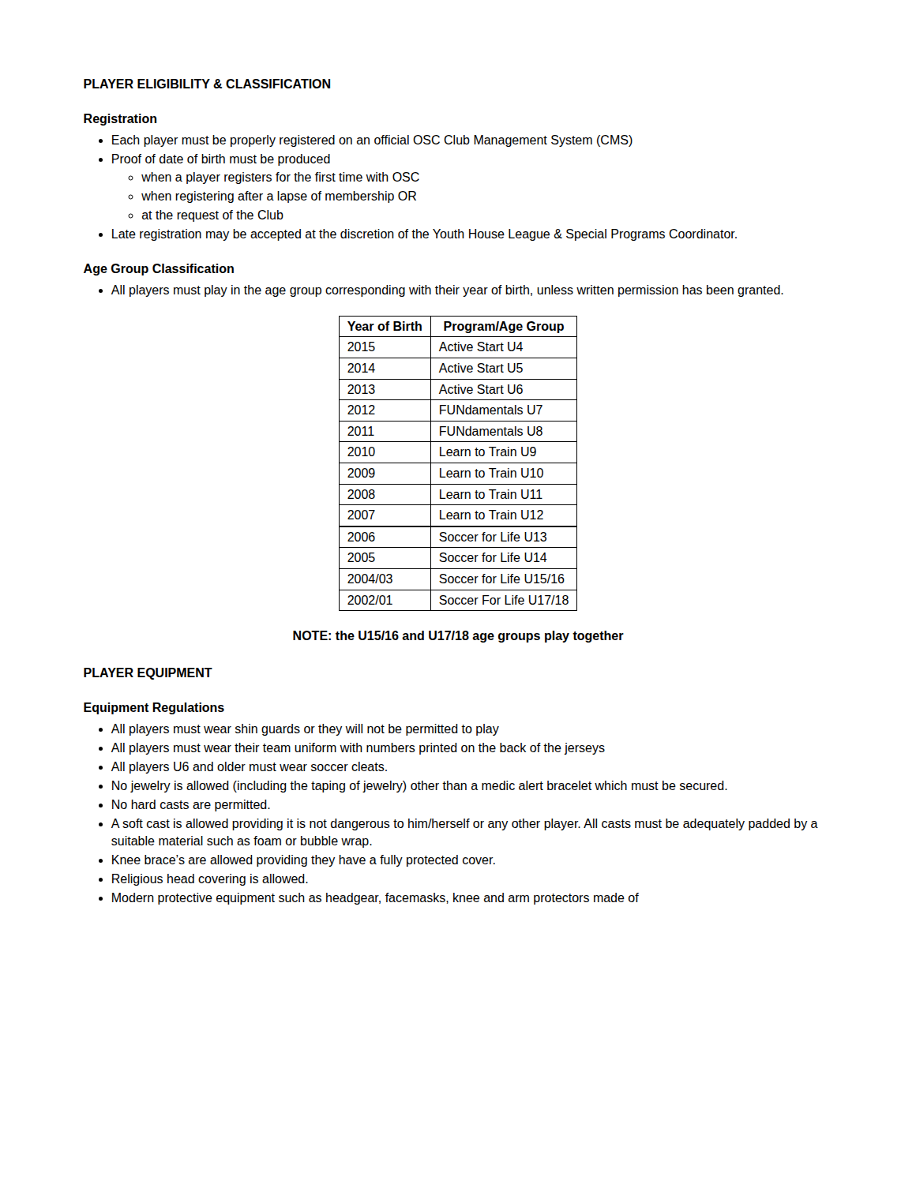PLAYER ELIGIBILITY & CLASSIFICATION
Registration
Each player must be properly registered on an official OSC Club Management System (CMS)
Proof of date of birth must be produced
when a player registers for the first time with OSC
when registering after a lapse of membership OR
at the request of the Club
Late registration may be accepted at the discretion of the Youth House League & Special Programs Coordinator.
Age Group Classification
All players must play in the age group corresponding with their year of birth, unless written permission has been granted.
| Year of Birth | Program/Age Group |
| --- | --- |
| 2015 | Active Start U4 |
| 2014 | Active Start U5 |
| 2013 | Active Start U6 |
| 2012 | FUNdamentals U7 |
| 2011 | FUNdamentals U8 |
| 2010 | Learn to Train U9 |
| 2009 | Learn to Train U10 |
| 2008 | Learn to Train U11 |
| 2007 | Learn to Train U12 |
| 2006 | Soccer for Life U13 |
| 2005 | Soccer for Life U14 |
| 2004/03 | Soccer for Life U15/16 |
| 2002/01 | Soccer For Life U17/18 |
NOTE: the U15/16 and U17/18 age groups play together
PLAYER EQUIPMENT
Equipment Regulations
All players must wear shin guards or they will not be permitted to play
All players must wear their team uniform with numbers printed on the back of the jerseys
All players U6 and older must wear soccer cleats.
No jewelry is allowed (including the taping of jewelry) other than a medic alert bracelet which must be secured.
No hard casts are permitted.
A soft cast is allowed providing it is not dangerous to him/herself or any other player. All casts must be adequately padded by a suitable material such as foam or bubble wrap.
Knee brace’s are allowed providing they have a fully protected cover.
Religious head covering is allowed.
Modern protective equipment such as headgear, facemasks, knee and arm protectors made of